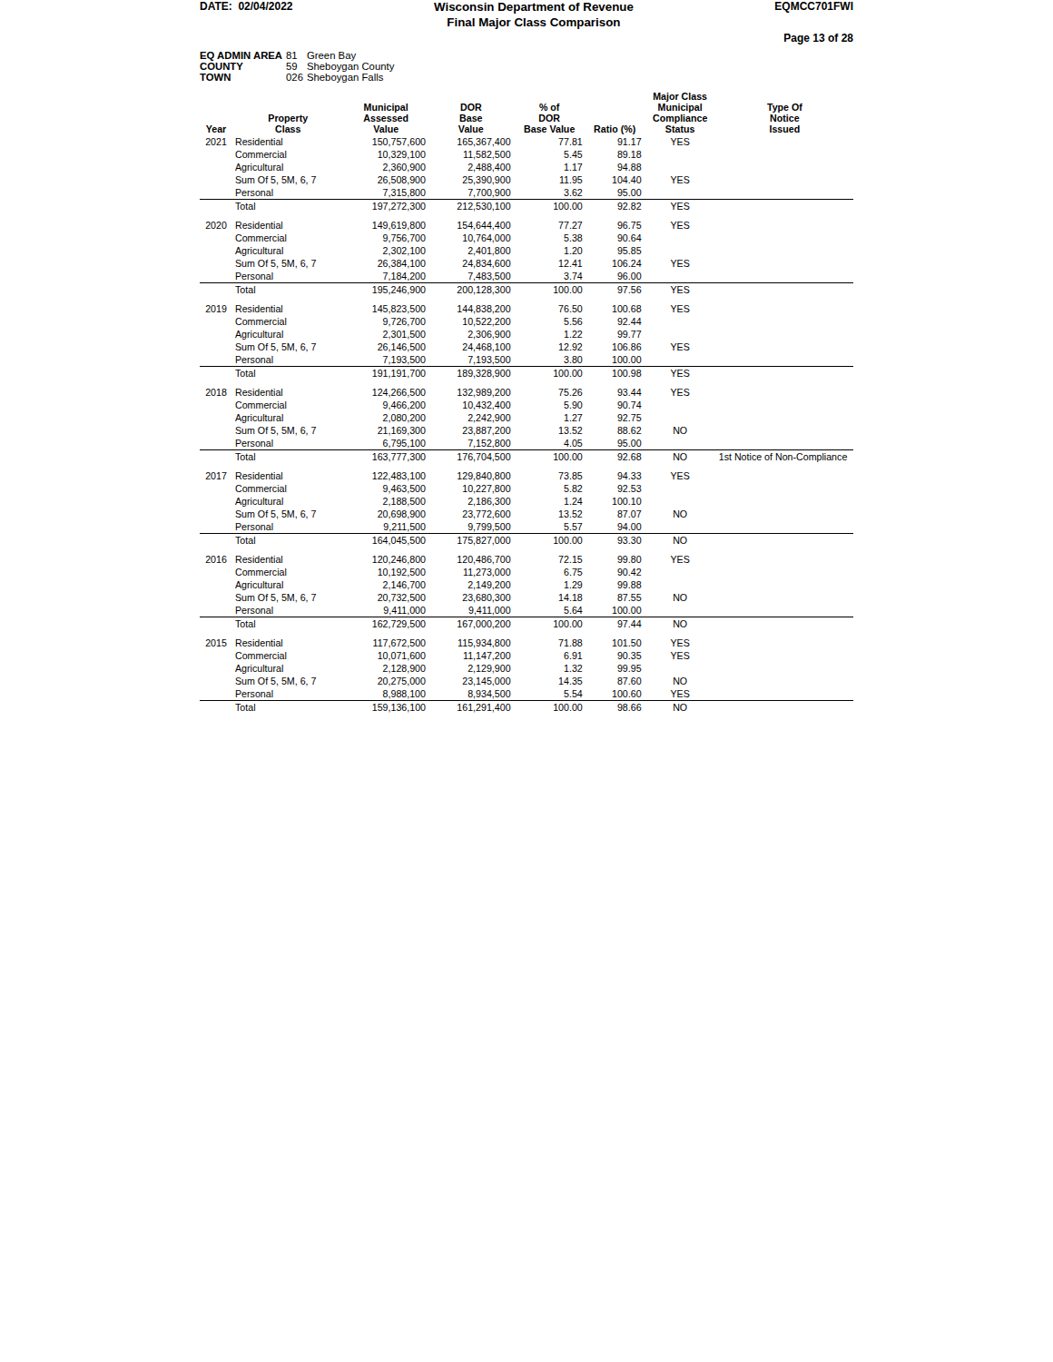DATE: 02/04/2022
Wisconsin Department of Revenue
Final Major Class Comparison
EQMCC701FWI
Page 13 of 28
| EQ ADMIN AREA | 81 | Green Bay |
| COUNTY | 59 | Sheboygan County |
| TOWN | 026 | Sheboygan Falls |
| Year | Property Class | Municipal Assessed Value | DOR Base Value | % of DOR Base Value | Ratio (%) | Major Class Municipal Compliance Status | Type Of Notice Issued |
| --- | --- | --- | --- | --- | --- | --- | --- |
| 2021 | Residential | 150,757,600 | 165,367,400 | 77.81 | 91.17 | YES | |
| | Commercial | 10,329,100 | 11,582,500 | 5.45 | 89.18 | | |
| | Agricultural | 2,360,900 | 2,488,400 | 1.17 | 94.88 | | |
| | Sum Of 5, 5M, 6, 7 | 26,508,900 | 25,390,900 | 11.95 | 104.40 | YES | |
| | Personal | 7,315,800 | 7,700,900 | 3.62 | 95.00 | | |
| | Total | 197,272,300 | 212,530,100 | 100.00 | 92.82 | YES | |
| 2020 | Residential | 149,619,800 | 154,644,400 | 77.27 | 96.75 | YES | |
| | Commercial | 9,756,700 | 10,764,000 | 5.38 | 90.64 | | |
| | Agricultural | 2,302,100 | 2,401,800 | 1.20 | 95.85 | | |
| | Sum Of 5, 5M, 6, 7 | 26,384,100 | 24,834,600 | 12.41 | 106.24 | YES | |
| | Personal | 7,184,200 | 7,483,500 | 3.74 | 96.00 | | |
| | Total | 195,246,900 | 200,128,300 | 100.00 | 97.56 | YES | |
| 2019 | Residential | 145,823,500 | 144,838,200 | 76.50 | 100.68 | YES | |
| | Commercial | 9,726,700 | 10,522,200 | 5.56 | 92.44 | | |
| | Agricultural | 2,301,500 | 2,306,900 | 1.22 | 99.77 | | |
| | Sum Of 5, 5M, 6, 7 | 26,146,500 | 24,468,100 | 12.92 | 106.86 | YES | |
| | Personal | 7,193,500 | 7,193,500 | 3.80 | 100.00 | | |
| | Total | 191,191,700 | 189,328,900 | 100.00 | 100.98 | YES | |
| 2018 | Residential | 124,266,500 | 132,989,200 | 75.26 | 93.44 | YES | |
| | Commercial | 9,466,200 | 10,432,400 | 5.90 | 90.74 | | |
| | Agricultural | 2,080,200 | 2,242,900 | 1.27 | 92.75 | | |
| | Sum Of 5, 5M, 6, 7 | 21,169,300 | 23,887,200 | 13.52 | 88.62 | NO | |
| | Personal | 6,795,100 | 7,152,800 | 4.05 | 95.00 | | |
| | Total | 163,777,300 | 176,704,500 | 100.00 | 92.68 | NO | 1st Notice of Non-Compliance |
| 2017 | Residential | 122,483,100 | 129,840,800 | 73.85 | 94.33 | YES | |
| | Commercial | 9,463,500 | 10,227,800 | 5.82 | 92.53 | | |
| | Agricultural | 2,188,500 | 2,186,300 | 1.24 | 100.10 | | |
| | Sum Of 5, 5M, 6, 7 | 20,698,900 | 23,772,600 | 13.52 | 87.07 | NO | |
| | Personal | 9,211,500 | 9,799,500 | 5.57 | 94.00 | | |
| | Total | 164,045,500 | 175,827,000 | 100.00 | 93.30 | NO | |
| 2016 | Residential | 120,246,800 | 120,486,700 | 72.15 | 99.80 | YES | |
| | Commercial | 10,192,500 | 11,273,000 | 6.75 | 90.42 | | |
| | Agricultural | 2,146,700 | 2,149,200 | 1.29 | 99.88 | | |
| | Sum Of 5, 5M, 6, 7 | 20,732,500 | 23,680,300 | 14.18 | 87.55 | NO | |
| | Personal | 9,411,000 | 9,411,000 | 5.64 | 100.00 | | |
| | Total | 162,729,500 | 167,000,200 | 100.00 | 97.44 | NO | |
| 2015 | Residential | 117,672,500 | 115,934,800 | 71.88 | 101.50 | YES | |
| | Commercial | 10,071,600 | 11,147,200 | 6.91 | 90.35 | YES | |
| | Agricultural | 2,128,900 | 2,129,900 | 1.32 | 99.95 | | |
| | Sum Of 5, 5M, 6, 7 | 20,275,000 | 23,145,000 | 14.35 | 87.60 | NO | |
| | Personal | 8,988,100 | 8,934,500 | 5.54 | 100.60 | YES | |
| | Total | 159,136,100 | 161,291,400 | 100.00 | 98.66 | NO | |